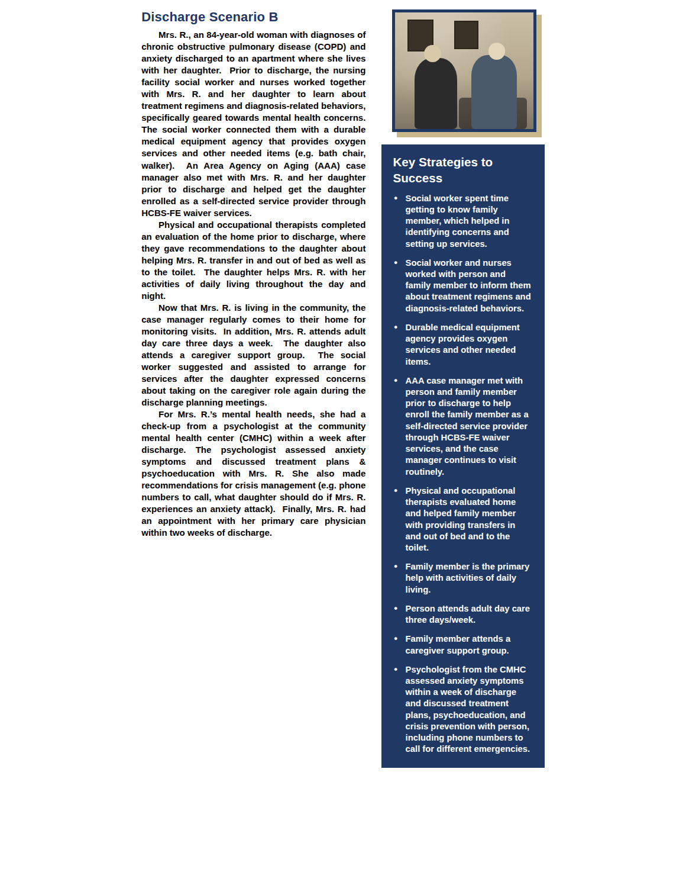Discharge Scenario B
Mrs. R., an 84-year-old woman with diagnoses of chronic obstructive pulmonary disease (COPD) and anxiety discharged to an apartment where she lives with her daughter. Prior to discharge, the nursing facility social worker and nurses worked together with Mrs. R. and her daughter to learn about treatment regimens and diagnosis-related behaviors, specifically geared towards mental health concerns. The social worker connected them with a durable medical equipment agency that provides oxygen services and other needed items (e.g. bath chair, walker). An Area Agency on Aging (AAA) case manager also met with Mrs. R. and her daughter prior to discharge and helped get the daughter enrolled as a self-directed service provider through HCBS-FE waiver services.
Physical and occupational therapists completed an evaluation of the home prior to discharge, where they gave recommendations to the daughter about helping Mrs. R. transfer in and out of bed as well as to the toilet. The daughter helps Mrs. R. with her activities of daily living throughout the day and night.
Now that Mrs. R. is living in the community, the case manager regularly comes to their home for monitoring visits. In addition, Mrs. R. attends adult day care three days a week. The daughter also attends a caregiver support group. The social worker suggested and assisted to arrange for services after the daughter expressed concerns about taking on the caregiver role again during the discharge planning meetings.
For Mrs. R.’s mental health needs, she had a check-up from a psychologist at the community mental health center (CMHC) within a week after discharge. The psychologist assessed anxiety symptoms and discussed treatment plans & psychoeducation with Mrs. R. She also made recommendations for crisis management (e.g. phone numbers to call, what daughter should do if Mrs. R. experiences an anxiety attack). Finally, Mrs. R. had an appointment with her primary care physician within two weeks of discharge.
Key Strategies to Success
Social worker spent time getting to know family member, which helped in identifying concerns and setting up services.
Social worker and nurses worked with person and family member to inform them about treatment regimens and diagnosis-related behaviors.
Durable medical equipment agency provides oxygen services and other needed items.
AAA case manager met with person and family member prior to discharge to help enroll the family member as a self-directed service provider through HCBS-FE waiver services, and the case manager continues to visit routinely.
Physical and occupational therapists evaluated home and helped family member with providing transfers in and out of bed and to the toilet.
Family member is the primary help with activities of daily living.
Person attends adult day care three days/week.
Family member attends a caregiver support group.
Psychologist from the CMHC assessed anxiety symptoms within a week of discharge and discussed treatment plans, psychoeducation, and crisis prevention with person, including phone numbers to call for different emergencies.